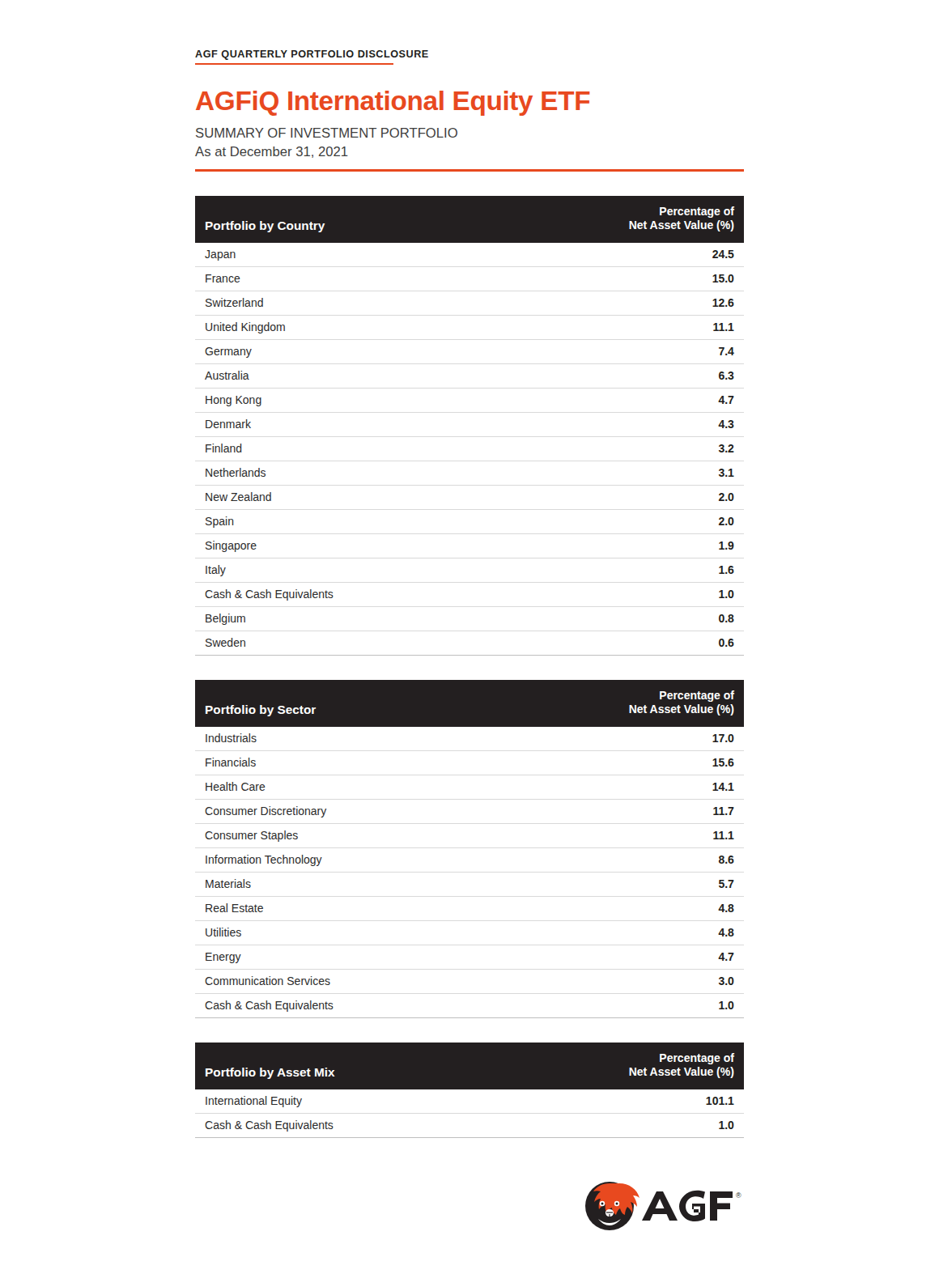AGF QUARTERLY PORTFOLIO DISCLOSURE
AGFiQ International Equity ETF
SUMMARY OF INVESTMENT PORTFOLIO
As at December 31, 2021
| Portfolio by Country | Percentage of Net Asset Value (%) |
| --- | --- |
| Japan | 24.5 |
| France | 15.0 |
| Switzerland | 12.6 |
| United Kingdom | 11.1 |
| Germany | 7.4 |
| Australia | 6.3 |
| Hong Kong | 4.7 |
| Denmark | 4.3 |
| Finland | 3.2 |
| Netherlands | 3.1 |
| New Zealand | 2.0 |
| Spain | 2.0 |
| Singapore | 1.9 |
| Italy | 1.6 |
| Cash & Cash Equivalents | 1.0 |
| Belgium | 0.8 |
| Sweden | 0.6 |
| Portfolio by Sector | Percentage of Net Asset Value (%) |
| --- | --- |
| Industrials | 17.0 |
| Financials | 15.6 |
| Health Care | 14.1 |
| Consumer Discretionary | 11.7 |
| Consumer Staples | 11.1 |
| Information Technology | 8.6 |
| Materials | 5.7 |
| Real Estate | 4.8 |
| Utilities | 4.8 |
| Energy | 4.7 |
| Communication Services | 3.0 |
| Cash & Cash Equivalents | 1.0 |
| Portfolio by Asset Mix | Percentage of Net Asset Value (%) |
| --- | --- |
| International Equity | 101.1 |
| Cash & Cash Equivalents | 1.0 |
®